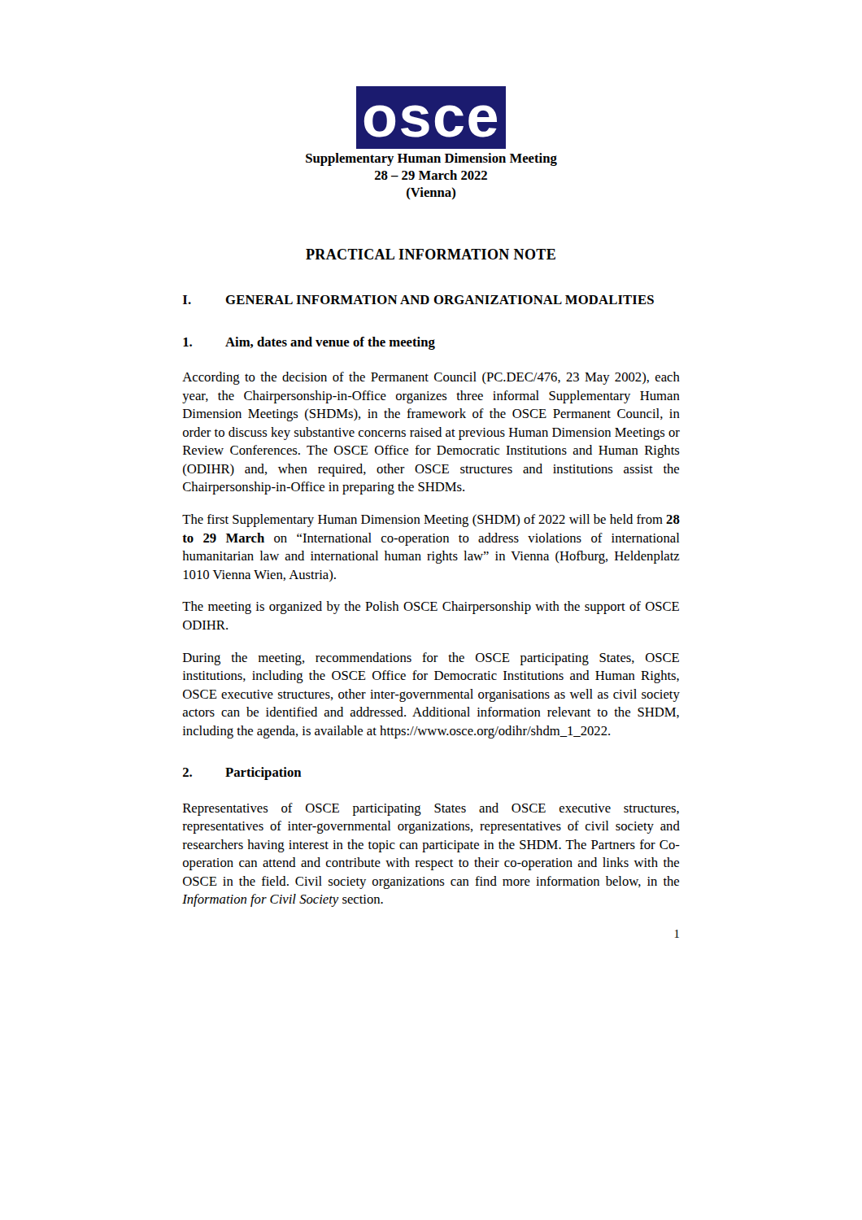osce
Supplementary Human Dimension Meeting 28 – 29 March 2022 (Vienna)
PRACTICAL INFORMATION NOTE
I. GENERAL INFORMATION AND ORGANIZATIONAL MODALITIES
1. Aim, dates and venue of the meeting
According to the decision of the Permanent Council (PC.DEC/476, 23 May 2002), each year, the Chairpersonship-in-Office organizes three informal Supplementary Human Dimension Meetings (SHDMs), in the framework of the OSCE Permanent Council, in order to discuss key substantive concerns raised at previous Human Dimension Meetings or Review Conferences. The OSCE Office for Democratic Institutions and Human Rights (ODIHR) and, when required, other OSCE structures and institutions assist the Chairpersonship-in-Office in preparing the SHDMs.
The first Supplementary Human Dimension Meeting (SHDM) of 2022 will be held from 28 to 29 March on “International co-operation to address violations of international humanitarian law and international human rights law” in Vienna (Hofburg, Heldenplatz 1010 Vienna Wien, Austria).
The meeting is organized by the Polish OSCE Chairpersonship with the support of OSCE ODIHR.
During the meeting, recommendations for the OSCE participating States, OSCE institutions, including the OSCE Office for Democratic Institutions and Human Rights, OSCE executive structures, other inter-governmental organisations as well as civil society actors can be identified and addressed. Additional information relevant to the SHDM, including the agenda, is available at https://www.osce.org/odihr/shdm_1_2022.
2. Participation
Representatives of OSCE participating States and OSCE executive structures, representatives of inter-governmental organizations, representatives of civil society and researchers having interest in the topic can participate in the SHDM. The Partners for Co-operation can attend and contribute with respect to their co-operation and links with the OSCE in the field. Civil society organizations can find more information below, in the Information for Civil Society section.
1